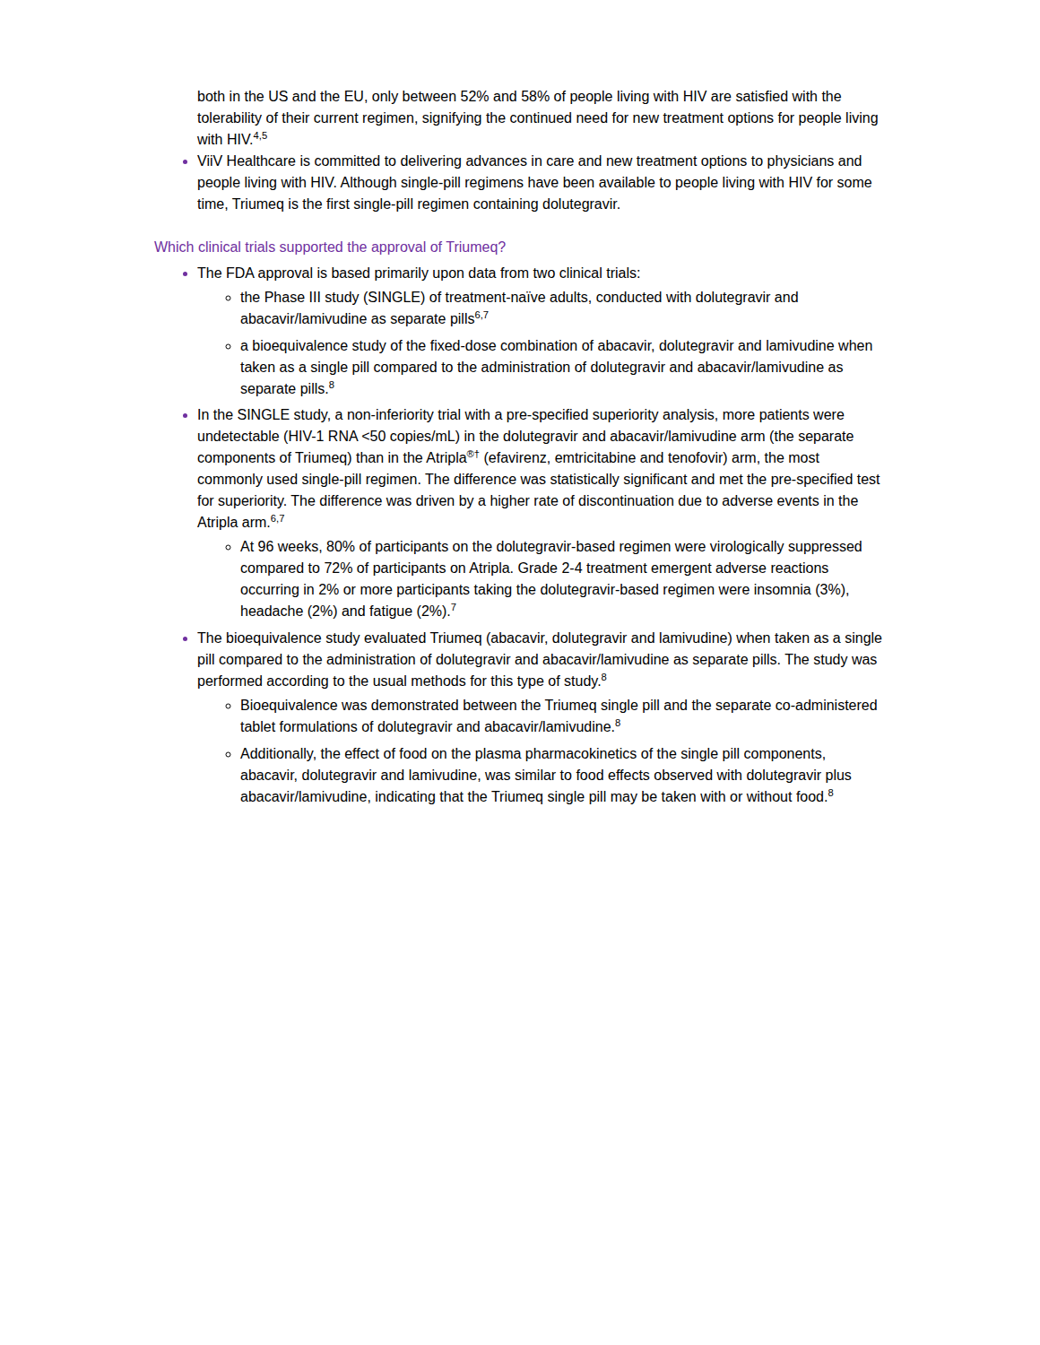both in the US and the EU, only between 52% and 58% of people living with HIV are satisfied with the tolerability of their current regimen, signifying the continued need for new treatment options for people living with HIV.4,5
ViiV Healthcare is committed to delivering advances in care and new treatment options to physicians and people living with HIV. Although single-pill regimens have been available to people living with HIV for some time, Triumeq is the first single-pill regimen containing dolutegravir.
Which clinical trials supported the approval of Triumeq?
The FDA approval is based primarily upon data from two clinical trials:
the Phase III study (SINGLE) of treatment-naïve adults, conducted with dolutegravir and abacavir/lamivudine as separate pills6,7
a bioequivalence study of the fixed-dose combination of abacavir, dolutegravir and lamivudine when taken as a single pill compared to the administration of dolutegravir and abacavir/lamivudine as separate pills.8
In the SINGLE study, a non-inferiority trial with a pre-specified superiority analysis, more patients were undetectable (HIV-1 RNA <50 copies/mL) in the dolutegravir and abacavir/lamivudine arm (the separate components of Triumeq) than in the Atripla®† (efavirenz, emtricitabine and tenofovir) arm, the most commonly used single-pill regimen. The difference was statistically significant and met the pre-specified test for superiority. The difference was driven by a higher rate of discontinuation due to adverse events in the Atripla arm.6,7
At 96 weeks, 80% of participants on the dolutegravir-based regimen were virologically suppressed compared to 72% of participants on Atripla. Grade 2-4 treatment emergent adverse reactions occurring in 2% or more participants taking the dolutegravir-based regimen were insomnia (3%), headache (2%) and fatigue (2%).7
The bioequivalence study evaluated Triumeq (abacavir, dolutegravir and lamivudine) when taken as a single pill compared to the administration of dolutegravir and abacavir/lamivudine as separate pills. The study was performed according to the usual methods for this type of study.8
Bioequivalence was demonstrated between the Triumeq single pill and the separate co-administered tablet formulations of dolutegravir and abacavir/lamivudine.8
Additionally, the effect of food on the plasma pharmacokinetics of the single pill components, abacavir, dolutegravir and lamivudine, was similar to food effects observed with dolutegravir plus abacavir/lamivudine, indicating that the Triumeq single pill may be taken with or without food.8